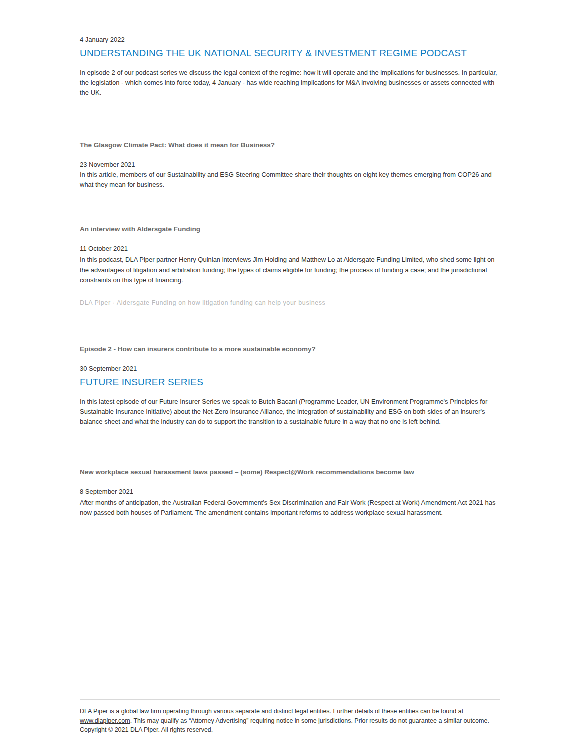4 January 2022
UNDERSTANDING THE UK NATIONAL SECURITY & INVESTMENT REGIME PODCAST
In episode 2 of our podcast series we discuss the legal context of the regime: how it will operate and the implications for businesses. In particular, the legislation - which comes into force today, 4 January - has wide reaching implications for M&A involving businesses or assets connected with the UK.
The Glasgow Climate Pact: What does it mean for Business?
23 November 2021
In this article, members of our Sustainability and ESG Steering Committee share their thoughts on eight key themes emerging from COP26 and what they mean for business.
An interview with Aldersgate Funding
11 October 2021
In this podcast, DLA Piper partner Henry Quinlan interviews Jim Holding and Matthew Lo at Aldersgate Funding Limited, who shed some light on the advantages of litigation and arbitration funding; the types of claims eligible for funding; the process of funding a case; and the jurisdictional constraints on this type of financing.
DLA Piper · Aldersgate Funding on how litigation funding can help your business
Episode 2 - How can insurers contribute to a more sustainable economy?
30 September 2021
FUTURE INSURER SERIES
In this latest episode of our Future Insurer Series we speak to Butch Bacani (Programme Leader, UN Environment Programme's Principles for Sustainable Insurance Initiative) about the Net-Zero Insurance Alliance, the integration of sustainability and ESG on both sides of an insurer's balance sheet and what the industry can do to support the transition to a sustainable future in a way that no one is left behind.
New workplace sexual harassment laws passed – (some) Respect@Work recommendations become law
8 September 2021
After months of anticipation, the Australian Federal Government's Sex Discrimination and Fair Work (Respect at Work) Amendment Act 2021 has now passed both houses of Parliament. The amendment contains important reforms to address workplace sexual harassment.
DLA Piper is a global law firm operating through various separate and distinct legal entities. Further details of these entities can be found at www.dlapiper.com. This may qualify as “Attorney Advertising” requiring notice in some jurisdictions. Prior results do not guarantee a similar outcome. Copyright © 2021 DLA Piper. All rights reserved.